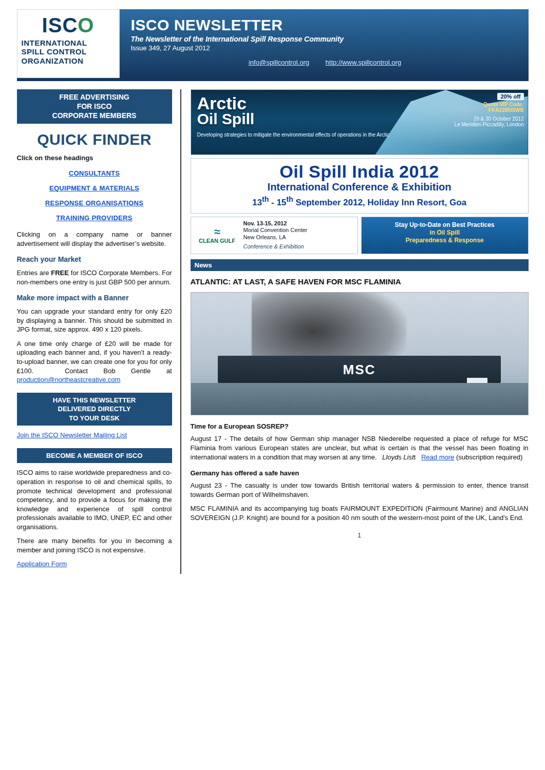ISCO
INTERNATIONAL
SPILL CONTROL
ORGANIZATION
ISCO NEWSLETTER
The Newsletter of the International Spill Response Community
Issue 349, 27 August 2012
info@spillcontrol.org http://www.spillcontrol.org
FREE ADVERTISING
FOR ISCO
CORPORATE MEMBERS
QUICK FINDER
Click on these headings
CONSULTANTS EQUIPMENT & MATERIALS RESPONSE ORGANISATIONS TRAINING PROVIDERS
Clicking on a company name or banner advertisement will display the advertiser’s website.
Reach your Market
Entries are FREE for ISCO Corporate Members. For non-members one entry is just GBP 500 per annum.
Make more impact with a Banner
You can upgrade your standard entry for only £20 by displaying a banner. This should be submitted in JPG format, size approx. 490 x 120 pixels.
A one time only charge of £20 will be made for uploading each banner and, if you haven’t a ready-to-upload banner, we can create one for you for only £100. Contact Bob Gentle at production@northeastcreative.com
HAVE THIS NEWSLETTER
DELIVERED DIRECTLY
TO YOUR DESK
Join the ISCO Newsletter Mailing List
BECOME A MEMBER OF ISCO
ISCO aims to raise worldwide preparedness and co-operation in response to oil and chemical spills, to promote technical development and professional competency, and to provide a focus for making the knowledge and experience of spill control professionals available to IMO, UNEP, EC and other organisations.
There are many benefits for you in becoming a member and joining ISCO is not expensive.
Application Form
20% off Quote VIP Code:
FKA2285ISWB 29 & 30 October 2012
Le Meridien Piccadilly, London
Arctic
Oil Spill
Developing strategies to mitigate the environmental effects of operations in the Arctic
Oil Spill India 2012
International Conference & Exhibition
13th - 15th September 2012, Holiday Inn Resort, Goa
≈ CLEAN GULF
Nov. 13-15, 2012
Morial Convention Center
New Orleans, LA Conference & Exhibition
Stay Up-to-Date on Best Practices
in Oil Spill
Preparedness & Response
News
ATLANTIC: AT LAST, A SAFE HAVEN FOR MSC FLAMINIA
Time for a European SOSREP?
August 17 - The details of how German ship manager NSB Niederelbe requested a place of refuge for MSC Flaminia from various European states are unclear, but what is certain is that the vessel has been floating in international waters in a condition that may worsen at any time. Lloyds Listt Read more (subscription required)
Germany has offered a safe haven
August 23 - The casualty is under tow towards British territorial waters & permission to enter, thence transit towards German port of Wilhelmshaven.
MSC FLAMINIA and its accompanying tug boats FAIRMOUNT EXPEDITION (Fairmount Marine) and ANGLIAN SOVEREIGN (J.P. Knight) are bound for a position 40 nm south of the western-most point of the UK, Land's End.
1